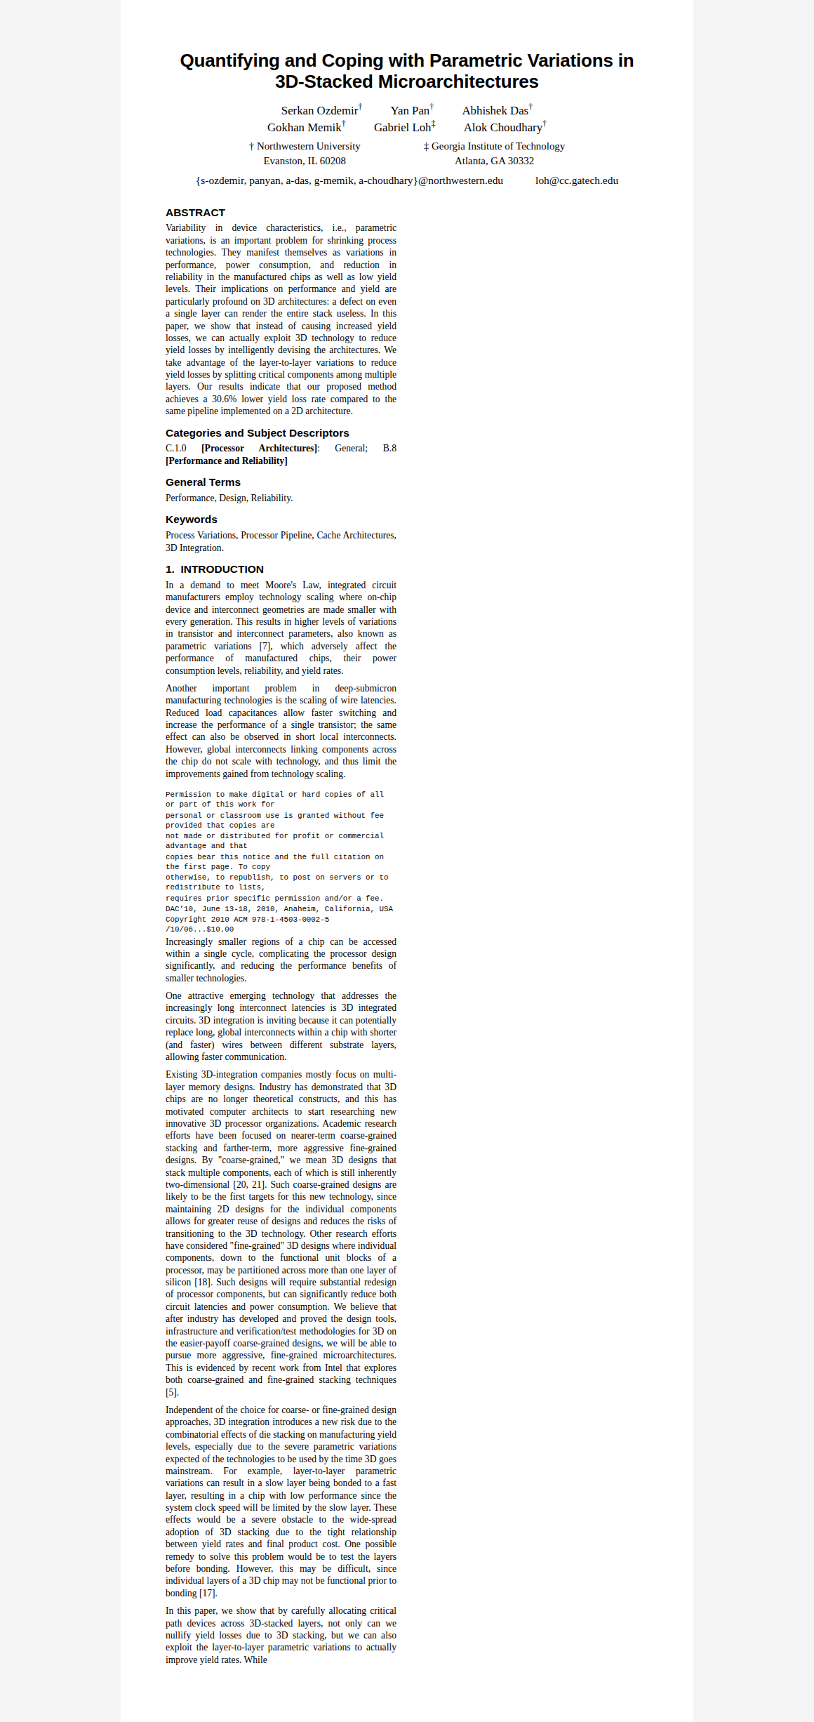Quantifying and Coping with Parametric Variations in
3D-Stacked Microarchitectures
Serkan Ozdemir† Yan Pan† Abhishek Das† Gokhan Memik† Gabriel Loh‡ Alok Choudhary†
† Northwestern University
Evanston, IL 60208
‡ Georgia Institute of Technology
Atlanta, GA 30332
{s-ozdemir, panyan, a-das, g-memik, a-choudhary}@northwestern.edu loh@cc.gatech.edu
ABSTRACT
Variability in device characteristics, i.e., parametric variations, is an important problem for shrinking process technologies. They manifest themselves as variations in performance, power consumption, and reduction in reliability in the manufactured chips as well as low yield levels. Their implications on performance and yield are particularly profound on 3D architectures: a defect on even a single layer can render the entire stack useless. In this paper, we show that instead of causing increased yield losses, we can actually exploit 3D technology to reduce yield losses by intelligently devising the architectures. We take advantage of the layer-to-layer variations to reduce yield losses by splitting critical components among multiple layers. Our results indicate that our proposed method achieves a 30.6% lower yield loss rate compared to the same pipeline implemented on a 2D architecture.
Categories and Subject Descriptors
C.1.0 [Processor Architectures]: General; B.8 [Performance and Reliability]
General Terms
Performance, Design, Reliability.
Keywords
Process Variations, Processor Pipeline, Cache Architectures, 3D Integration.
1. INTRODUCTION
In a demand to meet Moore's Law, integrated circuit manufacturers employ technology scaling where on-chip device and interconnect geometries are made smaller with every generation. This results in higher levels of variations in transistor and interconnect parameters, also known as parametric variations [7], which adversely affect the performance of manufactured chips, their power consumption levels, reliability, and yield rates.
Another important problem in deep-submicron manufacturing technologies is the scaling of wire latencies. Reduced load capacitances allow faster switching and increase the performance of a single transistor; the same effect can also be observed in short local interconnects. However, global interconnects linking components across the chip do not scale with technology, and thus limit the improvements gained from technology scaling.
Permission to make digital or hard copies of all or part of this work for
personal or classroom use is granted without fee provided that copies are
not made or distributed for profit or commercial advantage and that
copies bear this notice and the full citation on the first page. To copy
otherwise, to republish, to post on servers or to redistribute to lists,
requires prior specific permission and/or a fee.
DAC'10, June 13-18, 2010, Anaheim, California, USA
Copyright 2010 ACM 978-1-4503-0002-5 /10/06...$10.00
Increasingly smaller regions of a chip can be accessed within a single cycle, complicating the processor design significantly, and reducing the performance benefits of smaller technologies.
One attractive emerging technology that addresses the increasingly long interconnect latencies is 3D integrated circuits. 3D integration is inviting because it can potentially replace long, global interconnects within a chip with shorter (and faster) wires between different substrate layers, allowing faster communication.
Existing 3D-integration companies mostly focus on multi-layer memory designs. Industry has demonstrated that 3D chips are no longer theoretical constructs, and this has motivated computer architects to start researching new innovative 3D processor organizations. Academic research efforts have been focused on nearer-term coarse-grained stacking and farther-term, more aggressive fine-grained designs. By "coarse-grained," we mean 3D designs that stack multiple components, each of which is still inherently two-dimensional [20, 21]. Such coarse-grained designs are likely to be the first targets for this new technology, since maintaining 2D designs for the individual components allows for greater reuse of designs and reduces the risks of transitioning to the 3D technology. Other research efforts have considered "fine-grained" 3D designs where individual components, down to the functional unit blocks of a processor, may be partitioned across more than one layer of silicon [18]. Such designs will require substantial redesign of processor components, but can significantly reduce both circuit latencies and power consumption. We believe that after industry has developed and proved the design tools, infrastructure and verification/test methodologies for 3D on the easier-payoff coarse-grained designs, we will be able to pursue more aggressive, fine-grained microarchitectures. This is evidenced by recent work from Intel that explores both coarse-grained and fine-grained stacking techniques [5].
Independent of the choice for coarse- or fine-grained design approaches, 3D integration introduces a new risk due to the combinatorial effects of die stacking on manufacturing yield levels, especially due to the severe parametric variations expected of the technologies to be used by the time 3D goes mainstream. For example, layer-to-layer parametric variations can result in a slow layer being bonded to a fast layer, resulting in a chip with low performance since the system clock speed will be limited by the slow layer. These effects would be a severe obstacle to the wide-spread adoption of 3D stacking due to the tight relationship between yield rates and final product cost. One possible remedy to solve this problem would be to test the layers before bonding. However, this may be difficult, since individual layers of a 3D chip may not be functional prior to bonding [17].
In this paper, we show that by carefully allocating critical path devices across 3D-stacked layers, not only can we nullify yield losses due to 3D stacking, but we can also exploit the layer-to-layer parametric variations to actually improve yield rates. While